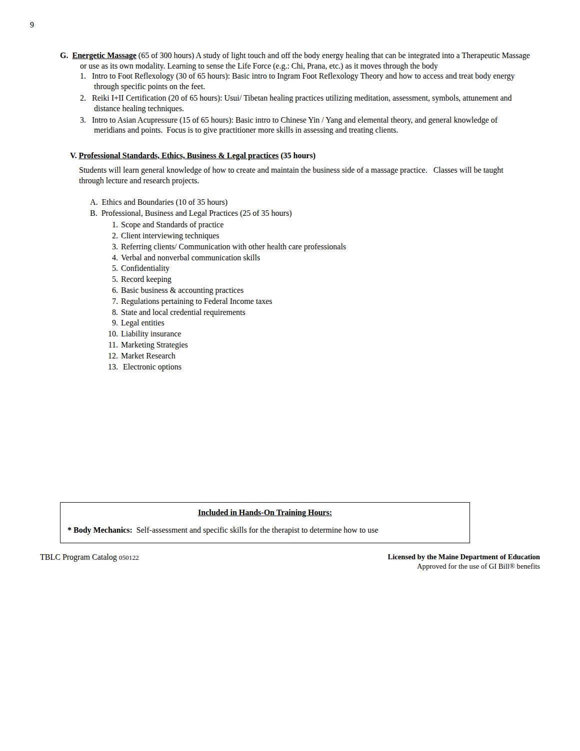9
G. Energetic Massage (65 of 300 hours) A study of light touch and off the body energy healing that can be integrated into a Therapeutic Massage or use as its own modality. Learning to sense the Life Force (e.g.: Chi, Prana, etc.) as it moves through the body
1. Intro to Foot Reflexology (30 of 65 hours): Basic intro to Ingram Foot Reflexology Theory and how to access and treat body energy through specific points on the feet.
2. Reiki I+II Certification (20 of 65 hours): Usui/ Tibetan healing practices utilizing meditation, assessment, symbols, attunement and distance healing techniques.
3. Intro to Asian Acupressure (15 of 65 hours): Basic intro to Chinese Yin / Yang and elemental theory, and general knowledge of meridians and points. Focus is to give practitioner more skills in assessing and treating clients.
V. Professional Standards, Ethics, Business & Legal practices (35 hours)
Students will learn general knowledge of how to create and maintain the business side of a massage practice. Classes will be taught through lecture and research projects.
A. Ethics and Boundaries (10 of 35 hours)
B. Professional, Business and Legal Practices (25 of 35 hours)
1. Scope and Standards of practice
2. Client interviewing techniques
3. Referring clients/ Communication with other health care professionals
4. Verbal and nonverbal communication skills
5. Confidentiality
5. Record keeping
6. Basic business & accounting practices
7. Regulations pertaining to Federal Income taxes
8. State and local credential requirements
9. Legal entities
10. Liability insurance
11. Marketing Strategies
12. Market Research
13. Electronic options
Included in Hands-On Training Hours:
* Body Mechanics: Self-assessment and specific skills for the therapist to determine how to use
TBLC Program Catalog 050122
Licensed by the Maine Department of Education
Approved for the use of GI Bill® benefits